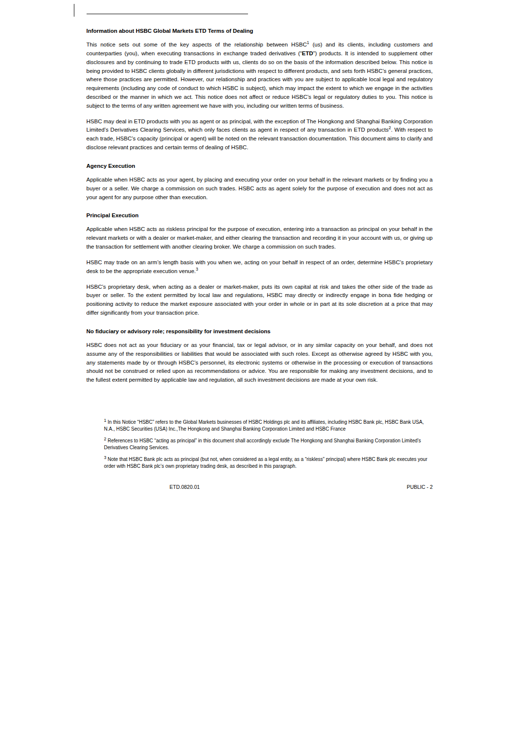Information about HSBC Global Markets ETD Terms of Dealing
This notice sets out some of the key aspects of the relationship between HSBC1 (us) and its clients, including customers and counterparties (you), when executing transactions in exchange traded derivatives (“ETD”) products. It is intended to supplement other disclosures and by continuing to trade ETD products with us, clients do so on the basis of the information described below. This notice is being provided to HSBC clients globally in different jurisdictions with respect to different products, and sets forth HSBC’s general practices, where those practices are permitted. However, our relationship and practices with you are subject to applicable local legal and regulatory requirements (including any code of conduct to which HSBC is subject), which may impact the extent to which we engage in the activities described or the manner in which we act. This notice does not affect or reduce HSBC’s legal or regulatory duties to you. This notice is subject to the terms of any written agreement we have with you, including our written terms of business.
HSBC may deal in ETD products with you as agent or as principal, with the exception of The Hongkong and Shanghai Banking Corporation Limited’s Derivatives Clearing Services, which only faces clients as agent in respect of any transaction in ETD products2. With respect to each trade, HSBC’s capacity (principal or agent) will be noted on the relevant transaction documentation. This document aims to clarify and disclose relevant practices and certain terms of dealing of HSBC.
Agency Execution
Applicable when HSBC acts as your agent, by placing and executing your order on your behalf in the relevant markets or by finding you a buyer or a seller. We charge a commission on such trades. HSBC acts as agent solely for the purpose of execution and does not act as your agent for any purpose other than execution.
Principal Execution
Applicable when HSBC acts as riskless principal for the purpose of execution, entering into a transaction as principal on your behalf in the relevant markets or with a dealer or market-maker, and either clearing the transaction and recording it in your account with us, or giving up the transaction for settlement with another clearing broker. We charge a commission on such trades.
HSBC may trade on an arm’s length basis with you when we, acting on your behalf in respect of an order, determine HSBC’s proprietary desk to be the appropriate execution venue.3
HSBC’s proprietary desk, when acting as a dealer or market-maker, puts its own capital at risk and takes the other side of the trade as buyer or seller. To the extent permitted by local law and regulations, HSBC may directly or indirectly engage in bona fide hedging or positioning activity to reduce the market exposure associated with your order in whole or in part at its sole discretion at a price that may differ significantly from your transaction price.
No fiduciary or advisory role; responsibility for investment decisions
HSBC does not act as your fiduciary or as your financial, tax or legal advisor, or in any similar capacity on your behalf, and does not assume any of the responsibilities or liabilities that would be associated with such roles. Except as otherwise agreed by HSBC with you, any statements made by or through HSBC’s personnel, its electronic systems or otherwise in the processing or execution of transactions should not be construed or relied upon as recommendations or advice. You are responsible for making any investment decisions, and to the fullest extent permitted by applicable law and regulation, all such investment decisions are made at your own risk.
1 In this Notice “HSBC” refers to the Global Markets businesses of HSBC Holdings plc and its affiliates, including HSBC Bank plc, HSBC Bank USA, N.A., HSBC Securities (USA) Inc.,The Hongkong and Shanghai Banking Corporation Limited and HSBC France
2 References to HSBC “acting as principal” in this document shall accordingly exclude The Hongkong and Shanghai Banking Corporation Limited’s Derivatives Clearing Services.
3 Note that HSBC Bank plc acts as principal (but not, when considered as a legal entity, as a “riskless” principal) where HSBC Bank plc executes your order with HSBC Bank plc’s own proprietary trading desk, as described in this paragraph.
ETD.0820.01
PUBLIC - 2